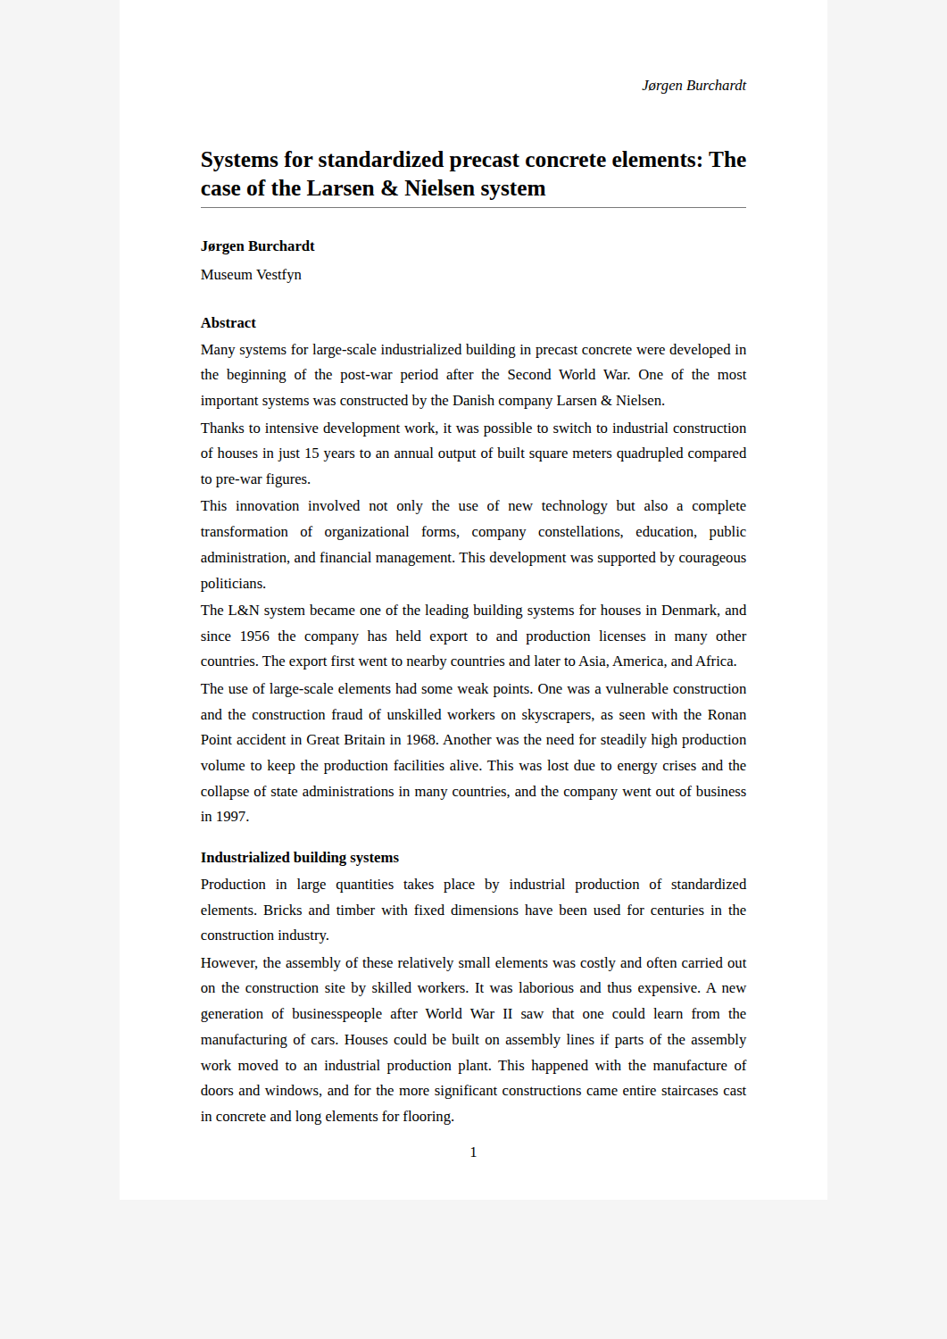Jørgen Burchardt
Systems for standardized precast concrete elements: The case of the Larsen & Nielsen system
Jørgen Burchardt
Museum Vestfyn
Abstract
Many systems for large-scale industrialized building in precast concrete were developed in the beginning of the post-war period after the Second World War. One of the most important systems was constructed by the Danish company Larsen & Nielsen.
Thanks to intensive development work, it was possible to switch to industrial construction of houses in just 15 years to an annual output of built square meters quadrupled compared to pre-war figures.
This innovation involved not only the use of new technology but also a complete transformation of organizational forms, company constellations, education, public administration, and financial management. This development was supported by courageous politicians.
The L&N system became one of the leading building systems for houses in Denmark, and since 1956 the company has held export to and production licenses in many other countries. The export first went to nearby countries and later to Asia, America, and Africa.
The use of large-scale elements had some weak points. One was a vulnerable construction and the construction fraud of unskilled workers on skyscrapers, as seen with the Ronan Point accident in Great Britain in 1968. Another was the need for steadily high production volume to keep the production facilities alive. This was lost due to energy crises and the collapse of state administrations in many countries, and the company went out of business in 1997.
Industrialized building systems
Production in large quantities takes place by industrial production of standardized elements. Bricks and timber with fixed dimensions have been used for centuries in the construction industry.
However, the assembly of these relatively small elements was costly and often carried out on the construction site by skilled workers. It was laborious and thus expensive. A new generation of businesspeople after World War II saw that one could learn from the manufacturing of cars. Houses could be built on assembly lines if parts of the assembly work moved to an industrial production plant. This happened with the manufacture of doors and windows, and for the more significant constructions came entire staircases cast in concrete and long elements for flooring.
1